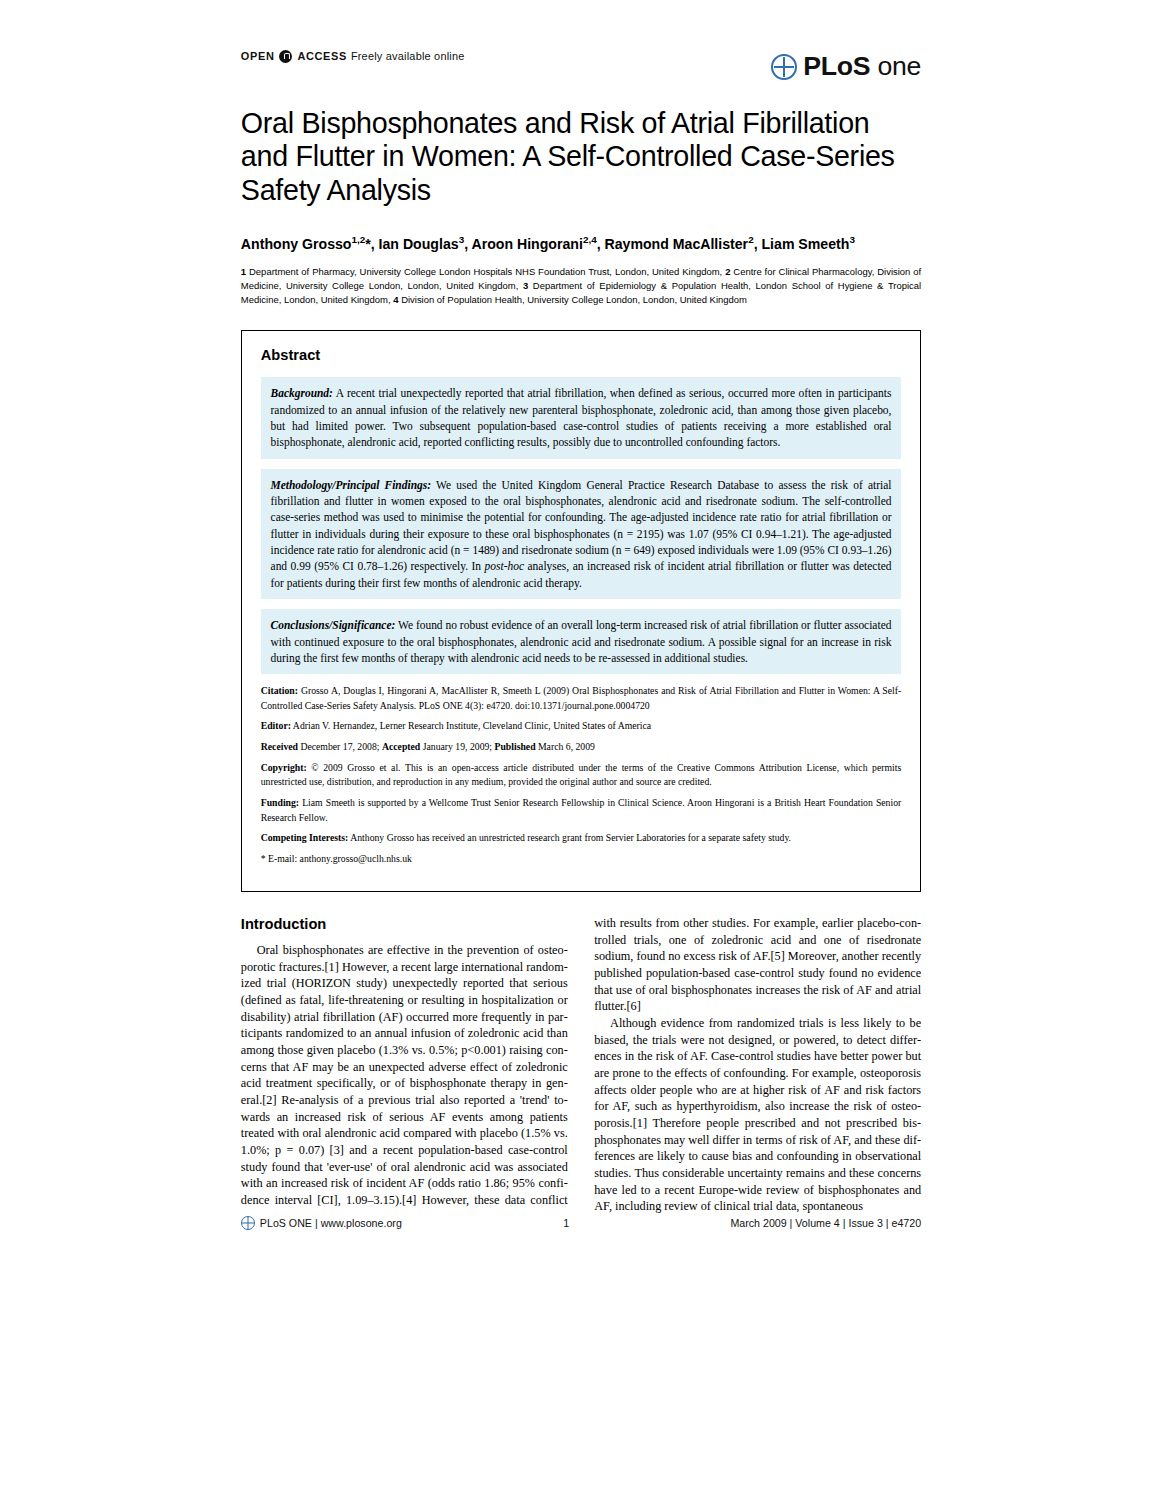OPEN ACCESS Freely available online
PLoS one
Oral Bisphosphonates and Risk of Atrial Fibrillation and Flutter in Women: A Self-Controlled Case-Series Safety Analysis
Anthony Grosso1,2*, Ian Douglas3, Aroon Hingorani2,4, Raymond MacAllister2, Liam Smeeth3
1 Department of Pharmacy, University College London Hospitals NHS Foundation Trust, London, United Kingdom, 2 Centre for Clinical Pharmacology, Division of Medicine, University College London, London, United Kingdom, 3 Department of Epidemiology & Population Health, London School of Hygiene & Tropical Medicine, London, United Kingdom, 4 Division of Population Health, University College London, London, United Kingdom
Abstract
Background: A recent trial unexpectedly reported that atrial fibrillation, when defined as serious, occurred more often in participants randomized to an annual infusion of the relatively new parenteral bisphosphonate, zoledronic acid, than among those given placebo, but had limited power. Two subsequent population-based case-control studies of patients receiving a more established oral bisphosphonate, alendronic acid, reported conflicting results, possibly due to uncontrolled confounding factors.
Methodology/Principal Findings: We used the United Kingdom General Practice Research Database to assess the risk of atrial fibrillation and flutter in women exposed to the oral bisphosphonates, alendronic acid and risedronate sodium. The self-controlled case-series method was used to minimise the potential for confounding. The age-adjusted incidence rate ratio for atrial fibrillation or flutter in individuals during their exposure to these oral bisphosphonates (n = 2195) was 1.07 (95% CI 0.94–1.21). The age-adjusted incidence rate ratio for alendronic acid (n = 1489) and risedronate sodium (n = 649) exposed individuals were 1.09 (95% CI 0.93–1.26) and 0.99 (95% CI 0.78–1.26) respectively. In post-hoc analyses, an increased risk of incident atrial fibrillation or flutter was detected for patients during their first few months of alendronic acid therapy.
Conclusions/Significance: We found no robust evidence of an overall long-term increased risk of atrial fibrillation or flutter associated with continued exposure to the oral bisphosphonates, alendronic acid and risedronate sodium. A possible signal for an increase in risk during the first few months of therapy with alendronic acid needs to be re-assessed in additional studies.
Citation: Grosso A, Douglas I, Hingorani A, MacAllister R, Smeeth L (2009) Oral Bisphosphonates and Risk of Atrial Fibrillation and Flutter in Women: A Self-Controlled Case-Series Safety Analysis. PLoS ONE 4(3): e4720. doi:10.1371/journal.pone.0004720
Editor: Adrian V. Hernandez, Lerner Research Institute, Cleveland Clinic, United States of America
Received December 17, 2008; Accepted January 19, 2009; Published March 6, 2009
Copyright: © 2009 Grosso et al. This is an open-access article distributed under the terms of the Creative Commons Attribution License, which permits unrestricted use, distribution, and reproduction in any medium, provided the original author and source are credited.
Funding: Liam Smeeth is supported by a Wellcome Trust Senior Research Fellowship in Clinical Science. Aroon Hingorani is a British Heart Foundation Senior Research Fellow.
Competing Interests: Anthony Grosso has received an unrestricted research grant from Servier Laboratories for a separate safety study.
* E-mail: anthony.grosso@uclh.nhs.uk
Introduction
Oral bisphosphonates are effective in the prevention of osteoporotic fractures.[1] However, a recent large international randomized trial (HORIZON study) unexpectedly reported that serious (defined as fatal, life-threatening or resulting in hospitalization or disability) atrial fibrillation (AF) occurred more frequently in participants randomized to an annual infusion of zoledronic acid than among those given placebo (1.3% vs. 0.5%; p<0.001) raising concerns that AF may be an unexpected adverse effect of zoledronic acid treatment specifically, or of bisphosphonate therapy in general.[2] Re-analysis of a previous trial also reported a 'trend' towards an increased risk of serious AF events among patients treated with oral alendronic acid compared with placebo (1.5% vs. 1.0%; p = 0.07) [3] and a recent population-based case-control study found that 'ever-use' of oral alendronic acid was associated with an increased risk of incident AF (odds ratio 1.86; 95% confidence interval [CI], 1.09–3.15).[4] However, these data conflict with results from other studies. For example, earlier placebo-controlled trials, one of zoledronic acid and one of risedronate sodium, found no excess risk of AF.[5] Moreover, another recently published population-based case-control study found no evidence that use of oral bisphosphonates increases the risk of AF and atrial flutter.[6]
Although evidence from randomized trials is less likely to be biased, the trials were not designed, or powered, to detect differences in the risk of AF. Case-control studies have better power but are prone to the effects of confounding. For example, osteoporosis affects older people who are at higher risk of AF and risk factors for AF, such as hyperthyroidism, also increase the risk of osteoporosis.[1] Therefore people prescribed and not prescribed bisphosphonates may well differ in terms of risk of AF, and these differences are likely to cause bias and confounding in observational studies. Thus considerable uncertainty remains and these concerns have led to a recent Europe-wide review of bisphosphonates and AF, including review of clinical trial data, spontaneous
PLoS ONE | www.plosone.org
1
March 2009 | Volume 4 | Issue 3 | e4720